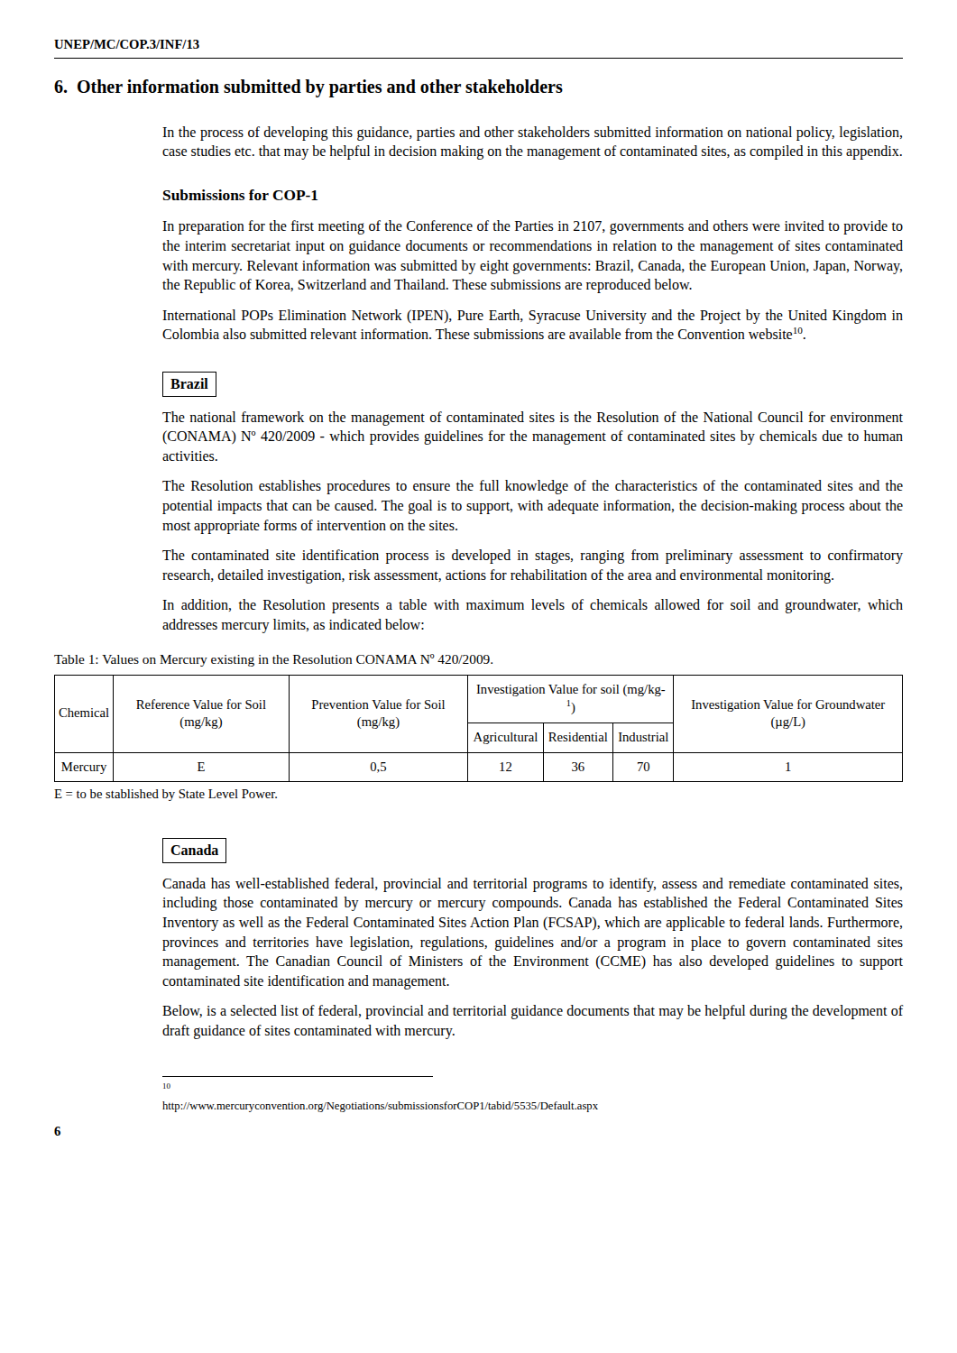UNEP/MC/COP.3/INF/13
6. Other information submitted by parties and other stakeholders
In the process of developing this guidance, parties and other stakeholders submitted information on national policy, legislation, case studies etc. that may be helpful in decision making on the management of contaminated sites, as compiled in this appendix.
Submissions for COP-1
In preparation for the first meeting of the Conference of the Parties in 2107, governments and others were invited to provide to the interim secretariat input on guidance documents or recommendations in relation to the management of sites contaminated with mercury. Relevant information was submitted by eight governments: Brazil, Canada, the European Union, Japan, Norway, the Republic of Korea, Switzerland and Thailand. These submissions are reproduced below.
International POPs Elimination Network (IPEN), Pure Earth, Syracuse University and the Project by the United Kingdom in Colombia also submitted relevant information. These submissions are available from the Convention website10.
Brazil
The national framework on the management of contaminated sites is the Resolution of the National Council for environment (CONAMA) Nº 420/2009 - which provides guidelines for the management of contaminated sites by chemicals due to human activities.
The Resolution establishes procedures to ensure the full knowledge of the characteristics of the contaminated sites and the potential impacts that can be caused. The goal is to support, with adequate information, the decision-making process about the most appropriate forms of intervention on the sites.
The contaminated site identification process is developed in stages, ranging from preliminary assessment to confirmatory research, detailed investigation, risk assessment, actions for rehabilitation of the area and environmental monitoring.
In addition, the Resolution presents a table with maximum levels of chemicals allowed for soil and groundwater, which addresses mercury limits, as indicated below:
Table 1: Values on Mercury existing in the Resolution CONAMA Nº 420/2009.
| Chemical | Reference Value for Soil (mg/kg) | Prevention Value for Soil (mg/kg) | Investigation Value for soil (mg/kg- 1 ) | Investigation Value for Groundwater (µg/L) |
| --- | --- | --- | --- | --- |
| Agricultural | Residential | Industrial |
| Mercury | E | 0,5 | 12 | 36 | 70 | 1 |
E = to be stablished by State Level Power.
Canada
Canada has well-established federal, provincial and territorial programs to identify, assess and remediate contaminated sites, including those contaminated by mercury or mercury compounds. Canada has established the Federal Contaminated Sites Inventory as well as the Federal Contaminated Sites Action Plan (FCSAP), which are applicable to federal lands. Furthermore, provinces and territories have legislation, regulations, guidelines and/or a program in place to govern contaminated sites management. The Canadian Council of Ministers of the Environment (CCME) has also developed guidelines to support contaminated site identification and management.
Below, is a selected list of federal, provincial and territorial guidance documents that may be helpful during the development of draft guidance of sites contaminated with mercury.
10 http://www.mercuryconvention.org/Negotiations/submissionsforCOP1/tabid/5535/Default.aspx
6